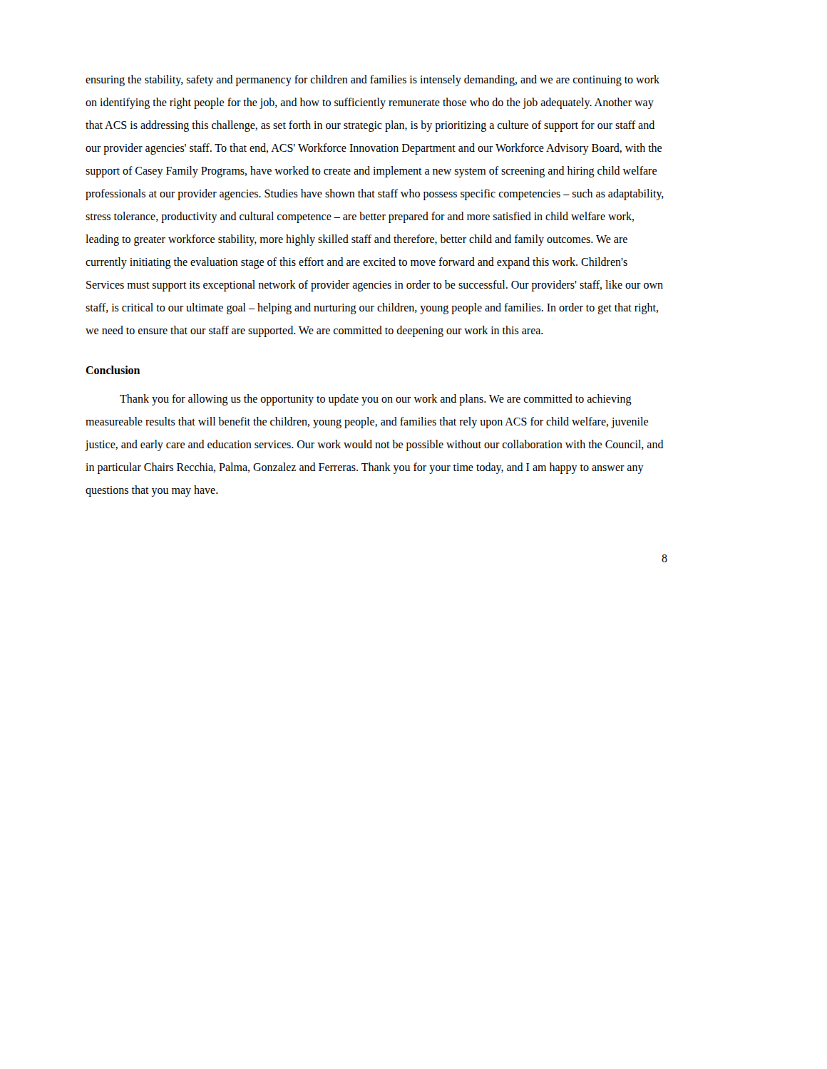ensuring the stability, safety and permanency for children and families is intensely demanding, and we are continuing to work on identifying the right people for the job, and how to sufficiently remunerate those who do the job adequately. Another way that ACS is addressing this challenge, as set forth in our strategic plan, is by prioritizing a culture of support for our staff and our provider agencies' staff. To that end, ACS' Workforce Innovation Department and our Workforce Advisory Board, with the support of Casey Family Programs, have worked to create and implement a new system of screening and hiring child welfare professionals at our provider agencies. Studies have shown that staff who possess specific competencies – such as adaptability, stress tolerance, productivity and cultural competence – are better prepared for and more satisfied in child welfare work, leading to greater workforce stability, more highly skilled staff and therefore, better child and family outcomes. We are currently initiating the evaluation stage of this effort and are excited to move forward and expand this work. Children's Services must support its exceptional network of provider agencies in order to be successful. Our providers' staff, like our own staff, is critical to our ultimate goal – helping and nurturing our children, young people and families. In order to get that right, we need to ensure that our staff are supported. We are committed to deepening our work in this area.
Conclusion
Thank you for allowing us the opportunity to update you on our work and plans. We are committed to achieving measureable results that will benefit the children, young people, and families that rely upon ACS for child welfare, juvenile justice, and early care and education services. Our work would not be possible without our collaboration with the Council, and in particular Chairs Recchia, Palma, Gonzalez and Ferreras. Thank you for your time today, and I am happy to answer any questions that you may have.
8